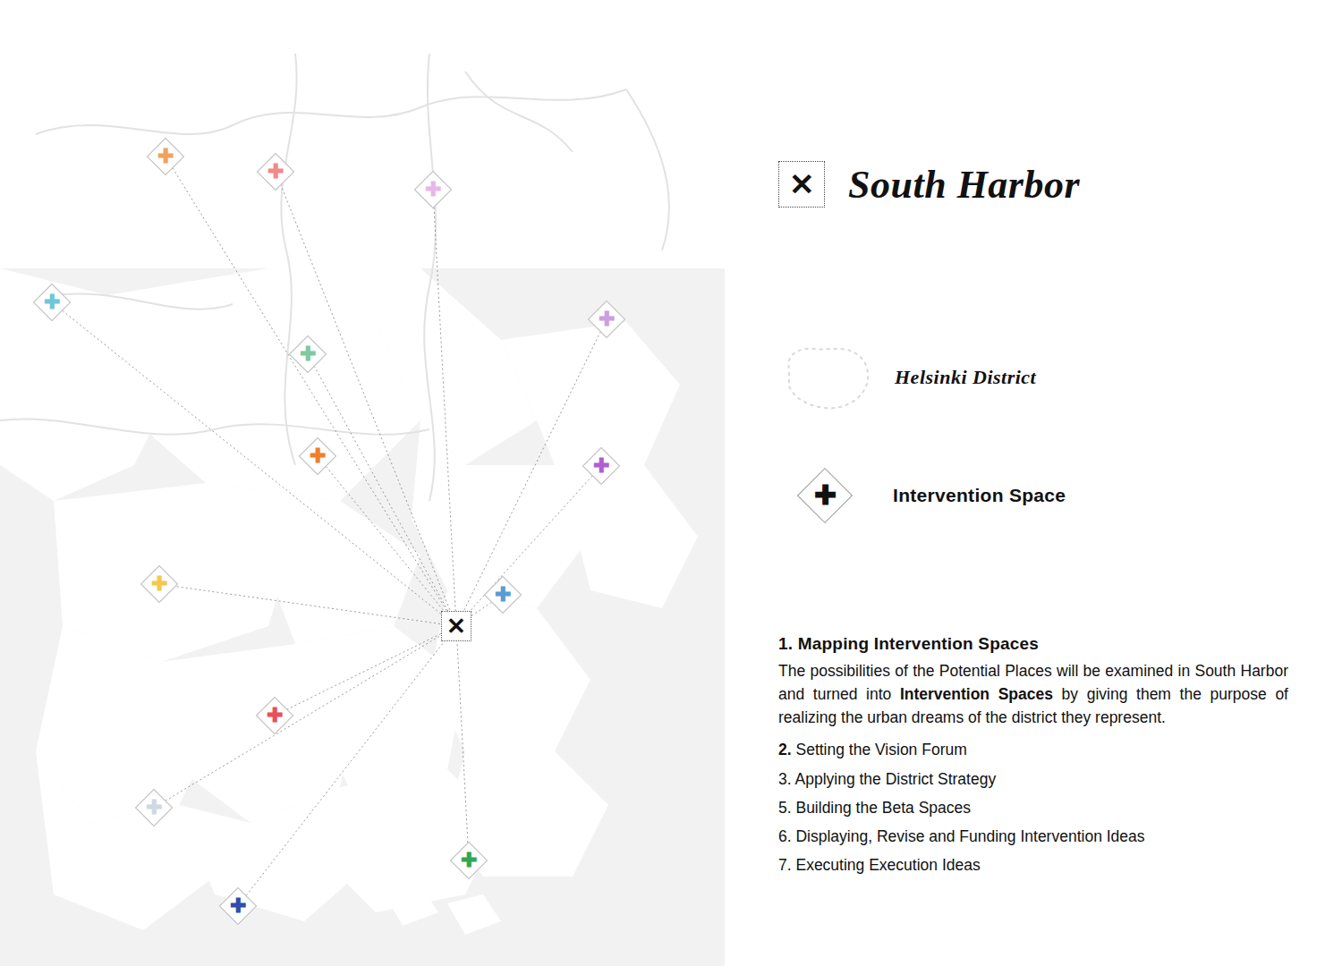✚
✚
✚
✚
✚
✚
✚
✚
✚
✚
✚
✚
✚
✚
✕
✕
South Harbor
Helsinki District
✚
Intervention Space
1. Mapping Intervention Spaces
The possibilities of the Potential Places will be examined in South Harbor and turned into Intervention Spaces by giving them the purpose of realizing the urban dreams of the district they represent.
2. Setting the Vision Forum
3. Applying the District Strategy
5. Building the Beta Spaces
6. Displaying, Revise and Funding Intervention Ideas
7. Executing Execution Ideas